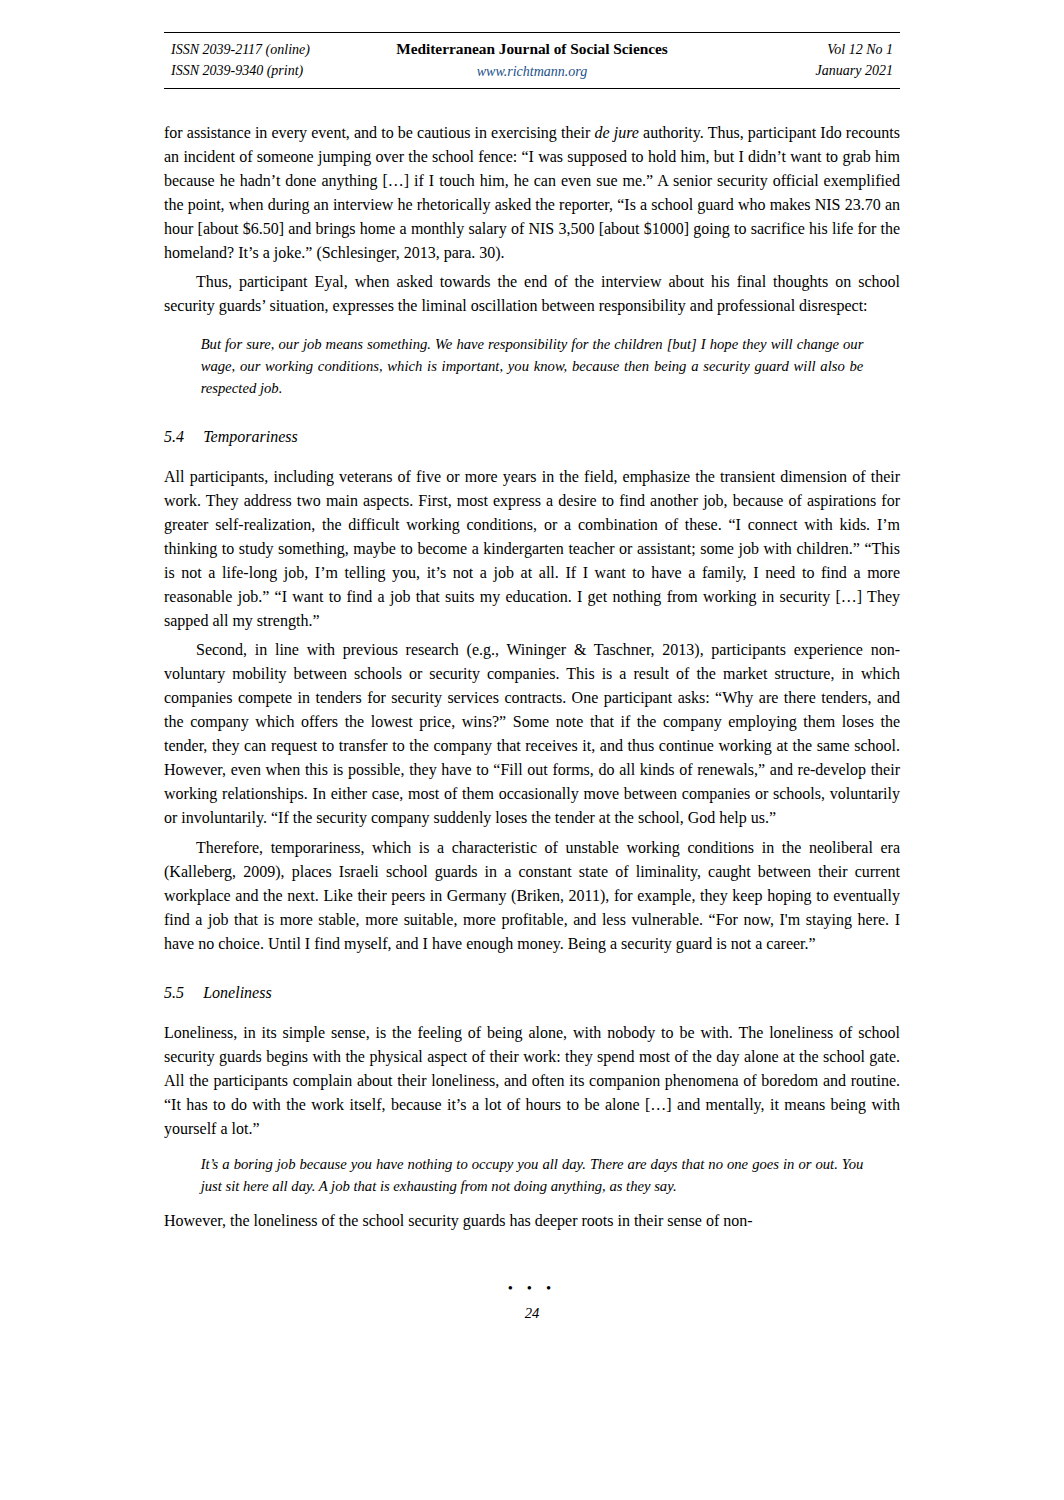| ISSN 2039-2117 (online) ISSN 2039-9340 (print) | Mediterranean Journal of Social Sciences www.richtmann.org | Vol 12 No 1 January 2021 |
for assistance in every event, and to be cautious in exercising their de jure authority. Thus, participant Ido recounts an incident of someone jumping over the school fence: “I was supposed to hold him, but I didn’t want to grab him because he hadn’t done anything […] if I touch him, he can even sue me.” A senior security official exemplified the point, when during an interview he rhetorically asked the reporter, “Is a school guard who makes NIS 23.70 an hour [about $6.50] and brings home a monthly salary of NIS 3,500 [about $1000] going to sacrifice his life for the homeland? It’s a joke.” (Schlesinger, 2013, para. 30).
Thus, participant Eyal, when asked towards the end of the interview about his final thoughts on school security guards’ situation, expresses the liminal oscillation between responsibility and professional disrespect:
But for sure, our job means something. We have responsibility for the children [but] I hope they will change our wage, our working conditions, which is important, you know, because then being a security guard will also be respected job.
5.4 Temporariness
All participants, including veterans of five or more years in the field, emphasize the transient dimension of their work. They address two main aspects. First, most express a desire to find another job, because of aspirations for greater self-realization, the difficult working conditions, or a combination of these. “I connect with kids. I’m thinking to study something, maybe to become a kindergarten teacher or assistant; some job with children.” “This is not a life-long job, I’m telling you, it’s not a job at all. If I want to have a family, I need to find a more reasonable job.” “I want to find a job that suits my education. I get nothing from working in security […] They sapped all my strength.”
Second, in line with previous research (e.g., Wininger & Taschner, 2013), participants experience non-voluntary mobility between schools or security companies. This is a result of the market structure, in which companies compete in tenders for security services contracts. One participant asks: “Why are there tenders, and the company which offers the lowest price, wins?” Some note that if the company employing them loses the tender, they can request to transfer to the company that receives it, and thus continue working at the same school. However, even when this is possible, they have to “Fill out forms, do all kinds of renewals,” and re-develop their working relationships. In either case, most of them occasionally move between companies or schools, voluntarily or involuntarily. “If the security company suddenly loses the tender at the school, God help us.”
Therefore, temporariness, which is a characteristic of unstable working conditions in the neoliberal era (Kalleberg, 2009), places Israeli school guards in a constant state of liminality, caught between their current workplace and the next. Like their peers in Germany (Briken, 2011), for example, they keep hoping to eventually find a job that is more stable, more suitable, more profitable, and less vulnerable. “For now, I'm staying here. I have no choice. Until I find myself, and I have enough money. Being a security guard is not a career.”
5.5 Loneliness
Loneliness, in its simple sense, is the feeling of being alone, with nobody to be with. The loneliness of school security guards begins with the physical aspect of their work: they spend most of the day alone at the school gate. All the participants complain about their loneliness, and often its companion phenomena of boredom and routine. “It has to do with the work itself, because it’s a lot of hours to be alone […] and mentally, it means being with yourself a lot.”
It’s a boring job because you have nothing to occupy you all day. There are days that no one goes in or out. You just sit here all day. A job that is exhausting from not doing anything, as they say.
However, the loneliness of the school security guards has deeper roots in their sense of non-
• • • 24